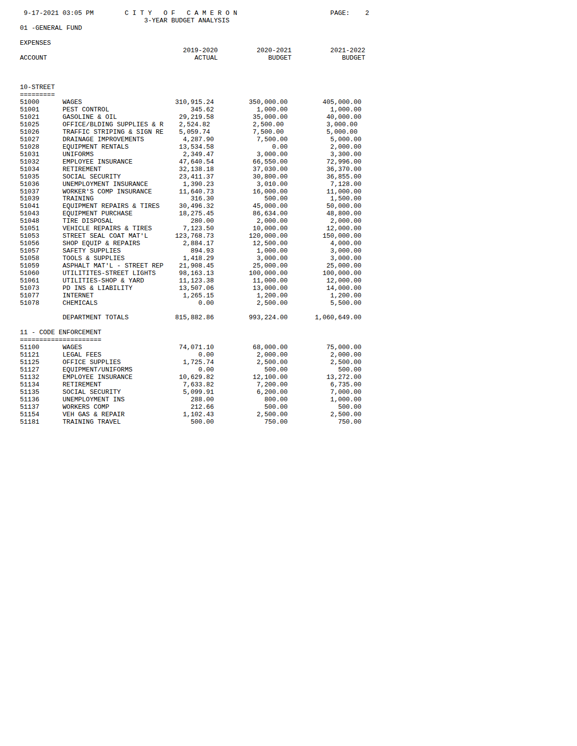9-17-2021 03:05 PM        C I T Y   O F   C A M E R O N                        PAGE:    2
                                3-YEAR BUDGET ANALYSIS
01 -GENERAL FUND

EXPENSES
                                          2019-2020          2020-2021          2021-2022
ACCOUNT                                      ACTUAL             BUDGET             BUDGET



10-STREET
=========
51000      WAGES                        310,915.24         350,000.00         405,000.00
51001      PEST CONTROL                     345.62           1,000.00           1,000.00
51021      GASOLINE & OIL                29,219.58          35,000.00          40,000.00
51025      OFFICE/BLDING SUPPLIES & R    2,524.82           2,500.00           3,000.00
51026      TRAFFIC STRIPING & SIGN RE    5,059.74           7,500.00           5,000.00
51027      DRAINAGE IMPROVEMENTS          4,287.90           7,500.00           5,000.00
51028      EQUIPMENT RENTALS             13,534.58               0.00           2,000.00
51031      UNIFORMS                       2,349.47           3,000.00           3,300.00
51032      EMPLOYEE INSURANCE            47,640.54          66,550.00          72,996.00
51034      RETIREMENT                    32,138.18          37,030.00          36,370.00
51035      SOCIAL SECURITY               23,411.37          30,800.00          36,855.00
51036      UNEMPLOYMENT INSURANCE         1,390.23           3,010.00           7,128.00
51037      WORKER'S COMP INSURANCE       11,640.73          16,000.00          11,000.00
51039      TRAINING                         316.30             500.00           1,500.00
51041      EQUIPMENT REPAIRS & TIRES     30,496.32          45,000.00          50,000.00
51043      EQUIPMENT PURCHASE            18,275.45          86,634.00          48,800.00
51048      TIRE DISPOSAL                    280.00           2,000.00           2,000.00
51051      VEHICLE REPAIRS & TIRES        7,123.50          10,000.00          12,000.00
51053      STREET SEAL COAT MAT'L       123,768.73         120,000.00         150,000.00
51056      SHOP EQUIP & REPAIRS           2,884.17          12,500.00           4,000.00
51057      SAFETY SUPPLIES                  894.93           1,000.00           3,000.00
51058      TOOLS & SUPPLIES               1,418.29           3,000.00           3,000.00
51059      ASPHALT MAT'L - STREET REP    21,908.45          25,000.00          25,000.00
51060      UTILITITES-STREET LIGHTS      98,163.13         100,000.00         100,000.00
51061      UTILITIES-SHOP & YARD         11,123.38          11,000.00          12,000.00
51073      PD INS & LIABILITY            13,507.06          13,000.00          14,000.00
51077      INTERNET                       1,265.15           1,200.00           1,200.00
51078      CHEMICALS                          0.00           2,500.00           5,500.00

           DEPARTMENT TOTALS            815,882.86         993,224.00       1,060,649.00

11 - CODE ENFORCEMENT
=====================
51100      WAGES                         74,071.10          68,000.00          75,000.00
51121      LEGAL FEES                         0.00           2,000.00           2,000.00
51125      OFFICE SUPPLIES                1,725.74           2,500.00           2,500.00
51127      EQUIPMENT/UNIFORMS                 0.00             500.00             500.00
51132      EMPLOYEE INSURANCE            10,629.82          12,100.00          13,272.00
51134      RETIREMENT                     7,633.82           7,200.00           6,735.00
51135      SOCIAL SECURITY                5,099.91           6,200.00           7,000.00
51136      UNEMPLOYMENT INS                 288.00             800.00           1,000.00
51137      WORKERS COMP                     212.66             500.00             500.00
51154      VEH GAS & REPAIR               1,102.43           2,500.00           2,500.00
51181      TRAINING TRAVEL                  500.00             750.00             750.00